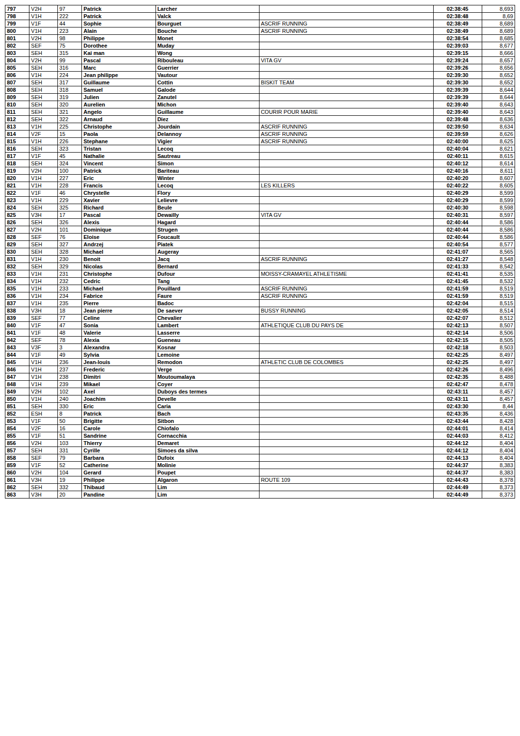| 797 | V2H | 97 | Patrick | Larcher | | 02:38:45 | 8,693 |
| 798 | V1H | 222 | Patrick | Valck | | 02:38:48 | 8,69 |
| 799 | V1F | 44 | Sophie | Bourguet | ASCRIF RUNNING | 02:38:49 | 8,689 |
| 800 | V1H | 223 | Alain | Bouche | ASCRIF RUNNING | 02:38:49 | 8,689 |
| 801 | V2H | 98 | Philippe | Monet | | 02:38:54 | 8,685 |
| 802 | SEF | 75 | Dorothee | Muday | | 02:39:03 | 8,677 |
| 803 | SEH | 315 | Kai man | Wong | | 02:39:15 | 8,666 |
| 804 | V2H | 99 | Pascal | Ribouleau | VITA GV | 02:39:24 | 8,657 |
| 805 | SEH | 316 | Marc | Guerrier | | 02:39:26 | 8,656 |
| 806 | V1H | 224 | Jean philippe | Vautour | | 02:39:30 | 8,652 |
| 807 | SEH | 317 | Guillaume | Cottin | BISKIT TEAM | 02:39:30 | 8,652 |
| 808 | SEH | 318 | Samuel | Galode | | 02:39:39 | 8,644 |
| 809 | SEH | 319 | Julien | Zanutel | | 02:39:39 | 8,644 |
| 810 | SEH | 320 | Aurelien | Michon | | 02:39:40 | 8,643 |
| 811 | SEH | 321 | Angelo | Guillaume | COURIR POUR MARIE | 02:39:40 | 8,643 |
| 812 | SEH | 322 | Arnaud | Diez | | 02:39:48 | 8,636 |
| 813 | V1H | 225 | Christophe | Jourdain | ASCRIF RUNNING | 02:39:50 | 8,634 |
| 814 | V2F | 15 | Paola | Delannoy | ASCRIF RUNNING | 02:39:59 | 8,626 |
| 815 | V1H | 226 | Stephane | Vigier | ASCRIF RUNNING | 02:40:00 | 8,625 |
| 816 | SEH | 323 | Tristan | Lecoq | | 02:40:04 | 8,621 |
| 817 | V1F | 45 | Nathalie | Sautreau | | 02:40:11 | 8,615 |
| 818 | SEH | 324 | Vincent | Simon | | 02:40:12 | 8,614 |
| 819 | V2H | 100 | Patrick | Bariteau | | 02:40:16 | 8,611 |
| 820 | V1H | 227 | Eric | Winter | | 02:40:20 | 8,607 |
| 821 | V1H | 228 | Francis | Lecoq | LES KILLERS | 02:40:22 | 8,605 |
| 822 | V1F | 46 | Chrystelle | Flory | | 02:40:29 | 8,599 |
| 823 | V1H | 229 | Xavier | Lelievre | | 02:40:29 | 8,599 |
| 824 | SEH | 325 | Richard | Beule | | 02:40:30 | 8,598 |
| 825 | V3H | 17 | Pascal | Dewailly | VITA GV | 02:40:31 | 8,597 |
| 826 | SEH | 326 | Alexis | Hagard | | 02:40:44 | 8,586 |
| 827 | V2H | 101 | Dominique | Strugen | | 02:40:44 | 8,586 |
| 828 | SEF | 76 | Eloise | Foucault | | 02:40:44 | 8,586 |
| 829 | SEH | 327 | Andrzej | Piatek | | 02:40:54 | 8,577 |
| 830 | SEH | 328 | Michael | Augeray | | 02:41:07 | 8,565 |
| 831 | V1H | 230 | Benoit | Jacq | ASCRIF RUNNING | 02:41:27 | 8,548 |
| 832 | SEH | 329 | Nicolas | Bernard | | 02:41:33 | 8,542 |
| 833 | V1H | 231 | Christophe | Dufour | MOISSY-CRAMAYEL ATHLETISME | 02:41:41 | 8,535 |
| 834 | V1H | 232 | Cedric | Tang | | 02:41:45 | 8,532 |
| 835 | V1H | 233 | Michael | Pouillard | ASCRIF RUNNING | 02:41:59 | 8,519 |
| 836 | V1H | 234 | Fabrice | Faure | ASCRIF RUNNING | 02:41:59 | 8,519 |
| 837 | V1H | 235 | Pierre | Badoc | | 02:42:04 | 8,515 |
| 838 | V3H | 18 | Jean pierre | De saever | BUSSY RUNNING | 02:42:05 | 8,514 |
| 839 | SEF | 77 | Celine | Chevalier | | 02:42:07 | 8,512 |
| 840 | V1F | 47 | Sonia | Lambert | ATHLETIQUE CLUB DU PAYS DE | 02:42:13 | 8,507 |
| 841 | V1F | 48 | Valerie | Lasserre | | 02:42:14 | 8,506 |
| 842 | SEF | 78 | Alexia | Gueneau | | 02:42:15 | 8,505 |
| 843 | V3F | 3 | Alexandra | Kosnar | | 02:42:18 | 8,503 |
| 844 | V1F | 49 | Sylvia | Lemoine | | 02:42:25 | 8,497 |
| 845 | V1H | 236 | Jean-louis | Remodon | ATHLETIC CLUB DE COLOMBES | 02:42:25 | 8,497 |
| 846 | V1H | 237 | Frederic | Verge | | 02:42:26 | 8,496 |
| 847 | V1H | 238 | Dimitri | Moutoumalaya | | 02:42:35 | 8,488 |
| 848 | V1H | 239 | Mikael | Coyer | | 02:42:47 | 8,478 |
| 849 | V2H | 102 | Axel | Duboys des termes | | 02:43:11 | 8,457 |
| 850 | V1H | 240 | Joachim | Develle | | 02:43:11 | 8,457 |
| 851 | SEH | 330 | Eric | Caria | | 02:43:30 | 8,44 |
| 852 | ESH | 8 | Patrick | Bach | | 02:43:35 | 8,436 |
| 853 | V1F | 50 | Brigitte | Sitbon | | 02:43:44 | 8,428 |
| 854 | V2F | 16 | Carole | Chiofalo | | 02:44:01 | 8,414 |
| 855 | V1F | 51 | Sandrine | Cornacchia | | 02:44:03 | 8,412 |
| 856 | V2H | 103 | Thierry | Demaret | | 02:44:12 | 8,404 |
| 857 | SEH | 331 | Cyrille | Simoes da silva | | 02:44:12 | 8,404 |
| 858 | SEF | 79 | Barbara | Dufoix | | 02:44:13 | 8,404 |
| 859 | V1F | 52 | Catherine | Molinie | | 02:44:37 | 8,383 |
| 860 | V2H | 104 | Gerard | Poupet | | 02:44:37 | 8,383 |
| 861 | V3H | 19 | Philippe | Algaron | ROUTE 109 | 02:44:43 | 8,378 |
| 862 | SEH | 332 | Thibaud | Lim | | 02:44:49 | 8,373 |
| 863 | V3H | 20 | Pandine | Lim | | 02:44:49 | 8,373 |